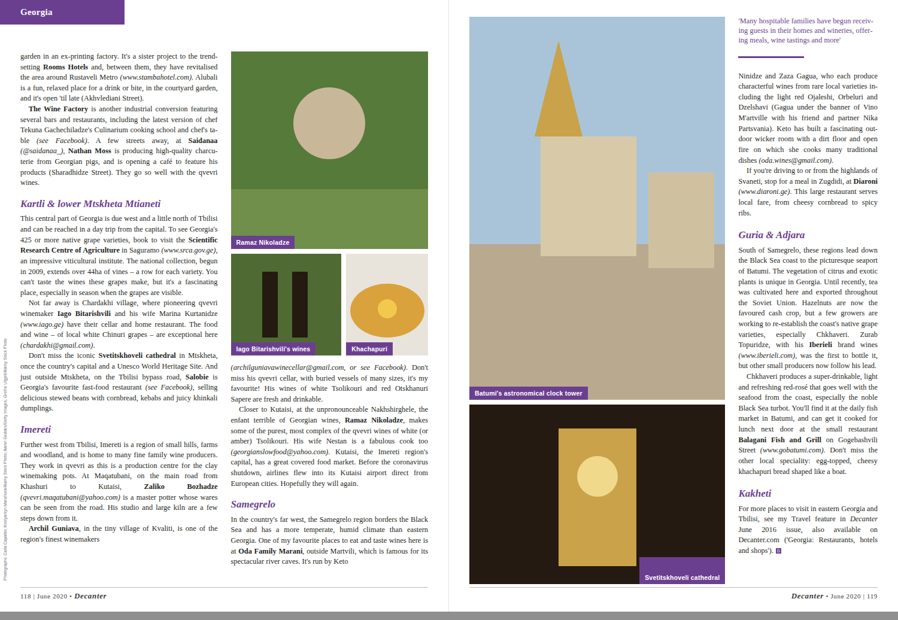Georgia
garden in an ex-printing factory. It's a sister project to the trendsetting Rooms Hotels and, between them, they have revitalised the area around Rustaveli Metro (www.stambahotel.com). Alubali is a fun, relaxed place for a drink or bite, in the courtyard garden, and it's open 'til late (Akhvlediani Street).
The Wine Factory is another industrial conversion featuring several bars and restaurants, including the latest version of chef Tekuna Gachechiladze's Culinarium cooking school and chef's table (see Facebook). A few streets away, at Saidanaa (@saidanaa_), Nathan Moss is producing high-quality charcuterie from Georgian pigs, and is opening a café to feature his products (Sharadhidze Street). They go so well with the qvevri wines.
Kartli & lower Mtskheta Mtianeti
This central part of Georgia is due west and a little north of Tbilisi and can be reached in a day trip from the capital. To see Georgia's 425 or more native grape varieties, book to visit the Scientific Research Centre of Agriculture in Saguramo (www.srca.gov.ge), an impressive viticultural institute. The national collection, begun in 2009, extends over 44ha of vines – a row for each variety. You can't taste the wines these grapes make, but it's a fascinating place, especially in season when the grapes are visible.
Not far away is Chardakhi village, where pioneering qvevri winemaker Iago Bitarishvili and his wife Marina Kurtanidze (www.iago.ge) have their cellar and home restaurant. The food and wine – of local white Chinuri grapes – are exceptional here (chardakhi@gmail.com).
Don't miss the iconic Svetitskhoveli cathedral in Mtskheta, once the country's capital and a Unesco World Heritage Site. And just outside Mtskheta, on the Tbilisi bypass road, Salobie is Georgia's favourite fast-food restaurant (see Facebook), selling delicious stewed beans with cornbread, kebabs and juicy khinkali dumplings.
Imereti
Further west from Tbilisi, Imereti is a region of small hills, farms and woodland, and is home to many fine family wine producers. They work in qvevri as this is a production centre for the clay winemaking pots. At Maqatubani, on the main road from Khashuri to Kutaisi, Zaliko Bozhadze (qvevri.maqatubani@yahoo.com) is a master potter whose wares can be seen from the road. His studio and large kiln are a few steps down from it.
Archil Guniava, in the tiny village of Kvaliti, is one of the region's finest winemakers
Ramaz Nikoladze
Iago Bitarishvili's wines
Khachapuri
(archilguniavawinecellar@gmail.com, or see Facebook). Don't miss his qvevri cellar, with buried vessels of many sizes, it's my favourite! His wines of white Tsolikouri and red Otskhanuri Sapere are fresh and drinkable.
Closer to Kutaisi, at the unpronounceable Nakhshirghele, the enfant terrible of Georgian wines, Ramaz Nikoladze, makes some of the purest, most complex of the qvevri wines of white (or amber) Tsolikouri. His wife Nestan is a fabulous cook too (georgianslowfood@yahoo.com). Kutaisi, the Imereti region's capital, has a great covered food market. Before the coronavirus shutdown, airlines flew into its Kutaisi airport direct from European cities. Hopefully they will again.
Samegrelo
In the country's far west, the Samegrelo region borders the Black Sea and has a more temperate, humid climate than eastern Georgia. One of my favourite places to eat and taste wines here is at Oda Family Marani, outside Martvili, which is famous for its spectacular river caves. It's run by Keto
Photographs: Carla Capalbo; Kostyantyn Manzhura/Alamy Stock Photo; Aaron Geddes/Getty Images; Grethe Ulgjell/Alamy Stock Photo
118 | June 2020 • Decanter
Batumi's astronomical clock tower
Svetitskhoveli cathedral
'Many hospitable families have begun receiving guests in their homes and wineries, offering meals, wine tastings and more'
Ninidze and Zaza Gagua, who each produce characterful wines from rare local varieties including the light red Ojaleshi, Orbeluri and Dzelshavi (Gagua under the banner of Vino M'artville with his friend and partner Nika Partsvania). Keto has built a fascinating outdoor wicker room with a dirt floor and open fire on which she cooks many traditional dishes (oda.wines@gmail.com).
If you're driving to or from the highlands of Svaneti, stop for a meal in Zugdidi, at Diaroni (www.diaroni.ge). This large restaurant serves local fare, from cheesy cornbread to spicy ribs.
Guria & Adjara
South of Samegrelo, these regions lead down the Black Sea coast to the picturesque seaport of Batumi. The vegetation of citrus and exotic plants is unique in Georgia. Until recently, tea was cultivated here and exported throughout the Soviet Union. Hazelnuts are now the favoured cash crop, but a few growers are working to re-establish the coast's native grape varieties, especially Chkhaveri. Zurab Topuridze, with his Iberieli brand wines (www.iberieli.com), was the first to bottle it, but other small producers now follow his lead.
Chkhaveri produces a super-drinkable, light and refreshing red-rosé that goes well with the seafood from the coast, especially the noble Black Sea turbot. You'll find it at the daily fish market in Batumi, and can get it cooked for lunch next door at the small restaurant Balagani Fish and Grill on Gogebashvili Street (www.gobatumi.com). Don't miss the other local speciality: egg-topped, cheesy khachapuri bread shaped like a boat.
Kakheti
For more places to visit in eastern Georgia and Tbilisi, see my Travel feature in Decanter June 2016 issue, also available on Decanter.com ('Georgia: Restaurants, hotels and shops').D
Decanter • June 2020 | 119